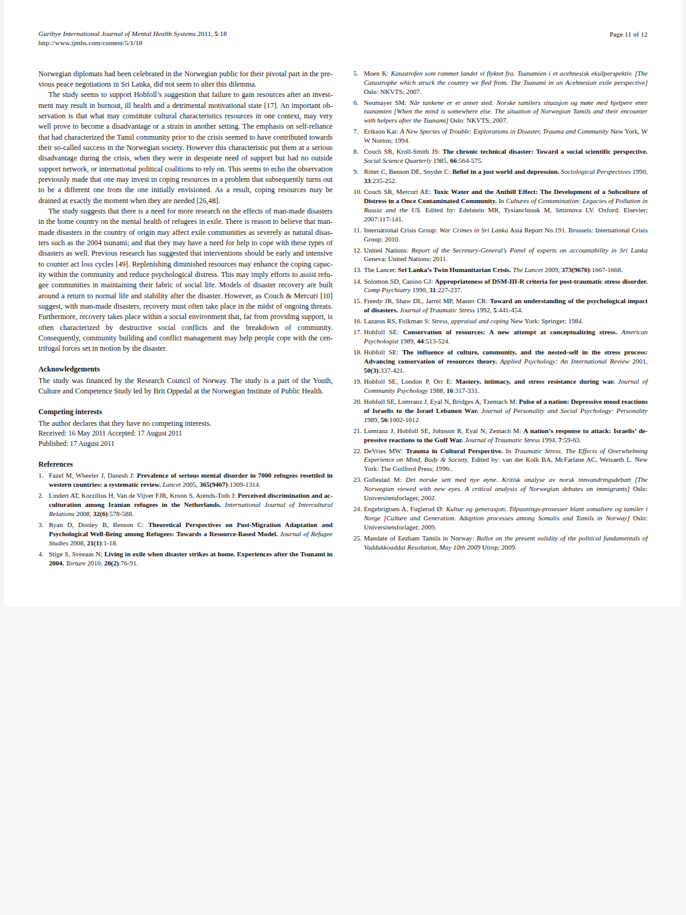Guribye International Journal of Mental Health Systems 2011, 5:18
http://www.ijmhs.com/content/5/1/18
Page 11 of 12
Norwegian diplomats had been celebrated in the Norwegian public for their pivotal part in the previous peace negotiations in Sri Lanka, did not seem to alter this dilemma.
The study seems to support Hobfoll’s suggestion that failure to gain resources after an investment may result in burnout, ill health and a detrimental motivational state [17]. An important observation is that what may constitute cultural characteristics resources in one context, may very well prove to become a disadvantage or a strain in another setting. The emphasis on self-reliance that had characterized the Tamil community prior to the crisis seemed to have contributed towards their so-called success in the Norwegian society. However this characteristic put them at a serious disadvantage during the crisis, when they were in desperate need of support but had no outside support network, or international political coalitions to rely on. This seems to echo the observation previously made that one may invest in coping resources in a problem that subsequently turns out to be a different one from the one initially envisioned. As a result, coping resources may be drained at exactly the moment when they are needed [26,48].
The study suggests that there is a need for more research on the effects of man-made disasters in the home country on the mental health of refugees in exile. There is reason to believe that man-made disasters in the country of origin may affect exile communities as severely as natural disasters such as the 2004 tsunami; and that they may have a need for help to cope with these types of disasters as well. Previous research has suggested that interventions should be early and intensive to counter act loss cycles [49]. Replenishing diminished resources may enhance the coping capacity within the community and reduce psychological distress. This may imply efforts to assist refugee communities in maintaining their fabric of social life. Models of disaster recovery are built around a return to normal life and stability after the disaster. However, as Couch & Mercuri [10] suggest, with man-made disasters, recovery must often take place in the midst of ongoing threats. Furthermore, recovery takes place within a social environment that, far from providing support, is often characterized by destructive social conflicts and the breakdown of community. Consequently, community building and conflict management may help people cope with the centrifugal forces set in motion by the disaster.
Acknowledgements
The study was financed by the Research Council of Norway. The study is a part of the Youth, Culture and Competence Study led by Brit Oppedal at the Norwegian Institute of Public Health.
Competing interests
The author declares that they have no competing interests.
Received: 16 May 2011 Accepted: 17 August 2011
Published: 17 August 2011
References
1. Fazel M, Wheeler J, Danesh J: Prevalence of serious mental disorder in 7000 refugees resettled in western countries: a systematic review. Lancet 2005, 365(9467):1309-1314.
2. Lindert AT, Korzilius H, Van de Vijver FJR, Kroon S, Arends-Toth J: Perceived discrimination and acculturation among Iranian refugees in the Netherlands. International Journal of Intercultural Relations 2008, 32(6):578-588.
3. Ryan D, Dooley B, Benson C: Theoretical Perspectives on Post-Migration Adaptation and Psychological Well-Being among Refugees: Towards a Resource-Based Model. Journal of Refugee Studies 2008, 21(1):1-18.
4. Stige S, Sveeaas N: Living in exile when disaster strikes at home. Experiences after the Tsunami in 2004. Torture 2010, 20(2):76-91.
5. Moen K: Katastrofen som rammet landet vi flyktet fra. Tsunamien i et acehnesisk eksilperspektiv. [The Catastrophe which struck the country we fled from. The Tsunami in an Acehnesian exile perspective] Oslo: NKVTS; 2007.
6. Neumayer SM: Når tankene er et annet sted. Norske tamilers situasjon og møte med hjelpere etter tsunamien [When the mind is somewhere else. The situation of Norwegian Tamils and their encounter with helpers after the Tsunami] Oslo: NKVTS; 2007.
7. Erikson Kai: A New Species of Trouble: Explorations in Disaster, Trauma and Community New York, W W Norton; 1994.
8. Couch SR, Kroll-Smith JS: The chronic technical disaster: Toward a social scientific perspective. Social Science Quarterly 1985, 66:564-575.
9. Ritter C, Benson DE, Snyder C: Belief in a just world and depression. Sociological Perspectives 1990, 33:235-252.
10. Couch SR, Mercuri AE: Toxic Water and the Anthill Effect: The Development of a Subculture of Distress in a Once Contaminated Community. In Cultures of Contamination: Legacies of Pollution in Russia and the US. Edited by: Edelstein MR, Tysianchiouk M, Smirnova LV. Oxford: Elsevier; 2007:117-141.
11. International Crisis Group: War Crimes in Sri Lanka Asia Report No.191. Brussels: International Crisis Group; 2010.
12. United Nations: Report of the Secretary-General’s Panel of experts on accountability in Sri Lanka Geneva: United Nations; 2011.
13. The Lancet: Sri Lanka’s Twin Humanitarian Crisis. The Lancet 2009, 373(9676):1667-1668.
14. Solomon SD, Canino GJ: Appropriateness of DSM-III-R criteria for post-traumatic stress disorder. Comp Psychiatry 1990, 31:227-237.
15. Freedy JR, Shaw DL, Jarrel MP, Master CR: Toward an understanding of the psychological impact of disasters. Journal of Traumatic Stress 1992, 5:441-454.
16. Lazarus RS, Folkman S: Stress, appraisal and coping New York: Springer; 1984.
17. Hobfoll SE: Conservation of resources: A new attempt at conceptualizing stress. American Psychologist 1989, 44:513-524.
18. Hobfoll SE: The influence of culture, community, and the nested-self in the stress process: Advancing conservation of resources theory. Applied Psychology: An International Review 2001, 50(3):337-421.
19. Hobfoll SE, London P, Orr E: Mastery, intimacy, and stress resistance during war. Journal of Community Psychology 1988, 16:317-331.
20. Hobfoll SE, Lomranz J, Eyal N, Bridges A, Tzemach M: Pulse of a nation: Depressive mood reactions of Israelis to the Israel Lebanon War. Journal of Personality and Social Psychology: Personality 1989, 56:1002-1012.
21. Lomranz J, Hobfoll SE, Johnson R, Eyal N, Zemach M: A nation’s response to attack: Israelis’ depressive reactions to the Gulf War. Journal of Traumatic Stress 1994, 7:59-63.
22. DeVries MW: Trauma in Cultural Perspective. In Traumatic Stress. The Effects of Overwhelming Experience on Mind, Body & Society. Edited by: van der Kolk BA, McFarlane AC, Weisaeth L. New York: The Guilford Press; 1996:.
23. Gullestad M: Det norske sett med nye øyne. Kritisk analyse av norsk innvandringsdebatt [The Norwegian viewed with new eyes. A critical analysis of Norwegian debates on immigrants] Oslo: Universitetsforlaget; 2002.
24. Engebrigtsen A, Fuglerud Ø: Kultur og generasjon. Tilpasnings-prosesser blant somaliere og tamiler i Norge [Culture and Generation. Adaption processes among Somalis and Tamils in Norway] Oslo: Universitetsforlaget; 2009.
25. Mandate of Eezham Tamils in Norway: Ballot on the present validity of the political fundamentals of Vaddukkoaddai Resolution, May 10th 2009 Utrop; 2009.